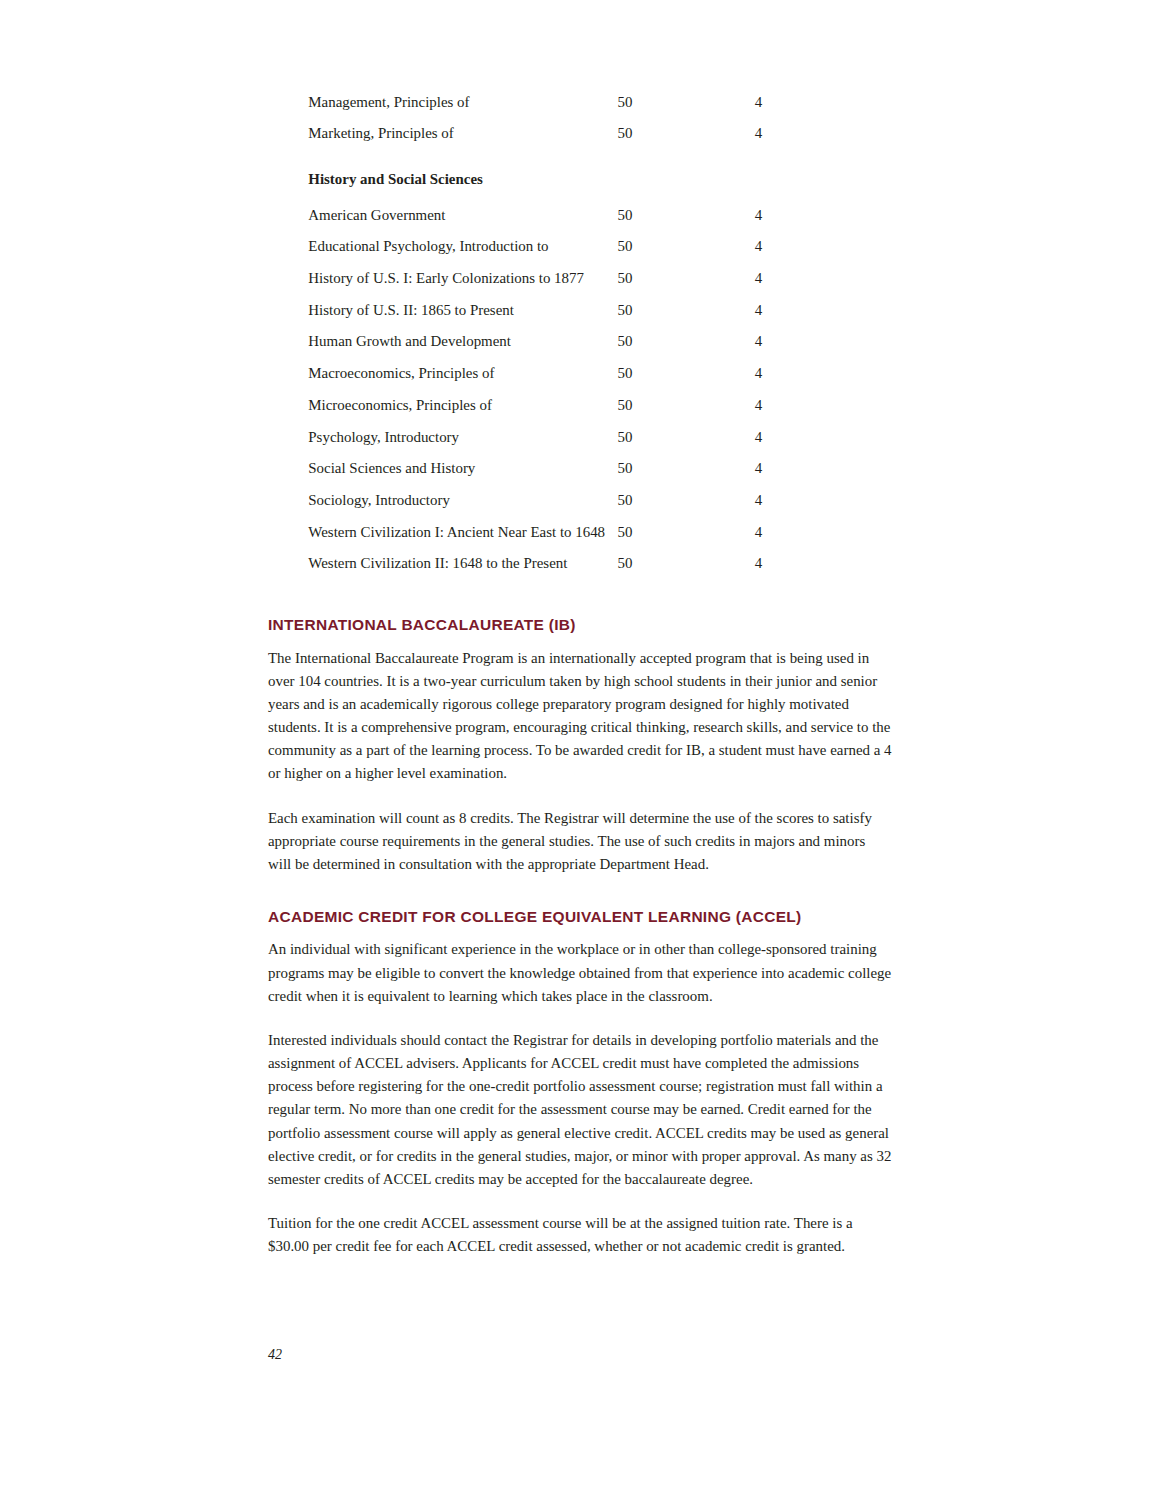| Management, Principles of | 50 | 4 |
| Marketing, Principles of | 50 | 4 |
| History and Social Sciences | | |
| American Government | 50 | 4 |
| Educational Psychology, Introduction to | 50 | 4 |
| History of U.S. I: Early Colonizations to 1877 | 50 | 4 |
| History of U.S. II: 1865 to Present | 50 | 4 |
| Human Growth and Development | 50 | 4 |
| Macroeconomics, Principles of | 50 | 4 |
| Microeconomics, Principles of | 50 | 4 |
| Psychology, Introductory | 50 | 4 |
| Social Sciences and History | 50 | 4 |
| Sociology, Introductory | 50 | 4 |
| Western Civilization I: Ancient Near East to 1648 | 50 | 4 |
| Western Civilization II: 1648 to the Present | 50 | 4 |
International Baccalaureate (IB)
The International Baccalaureate Program is an internationally accepted program that is being used in over 104 countries. It is a two-year curriculum taken by high school students in their junior and senior years and is an academically rigorous college preparatory program designed for highly motivated students. It is a comprehensive program, encouraging critical thinking, research skills, and service to the community as a part of the learning process. To be awarded credit for IB, a student must have earned a 4 or higher on a higher level examination.
Each examination will count as 8 credits. The Registrar will determine the use of the scores to satisfy appropriate course requirements in the general studies. The use of such credits in majors and minors will be determined in consultation with the appropriate Department Head.
Academic Credit for College Equivalent Learning (ACCEL)
An individual with significant experience in the workplace or in other than college-sponsored training programs may be eligible to convert the knowledge obtained from that experience into academic college credit when it is equivalent to learning which takes place in the classroom.
Interested individuals should contact the Registrar for details in developing portfolio materials and the assignment of ACCEL advisers. Applicants for ACCEL credit must have completed the admissions process before registering for the one-credit portfolio assessment course; registration must fall within a regular term. No more than one credit for the assessment course may be earned. Credit earned for the portfolio assessment course will apply as general elective credit. ACCEL credits may be used as general elective credit, or for credits in the general studies, major, or minor with proper approval. As many as 32 semester credits of ACCEL credits may be accepted for the baccalaureate degree.
Tuition for the one credit ACCEL assessment course will be at the assigned tuition rate. There is a $30.00 per credit fee for each ACCEL credit assessed, whether or not academic credit is granted.
42